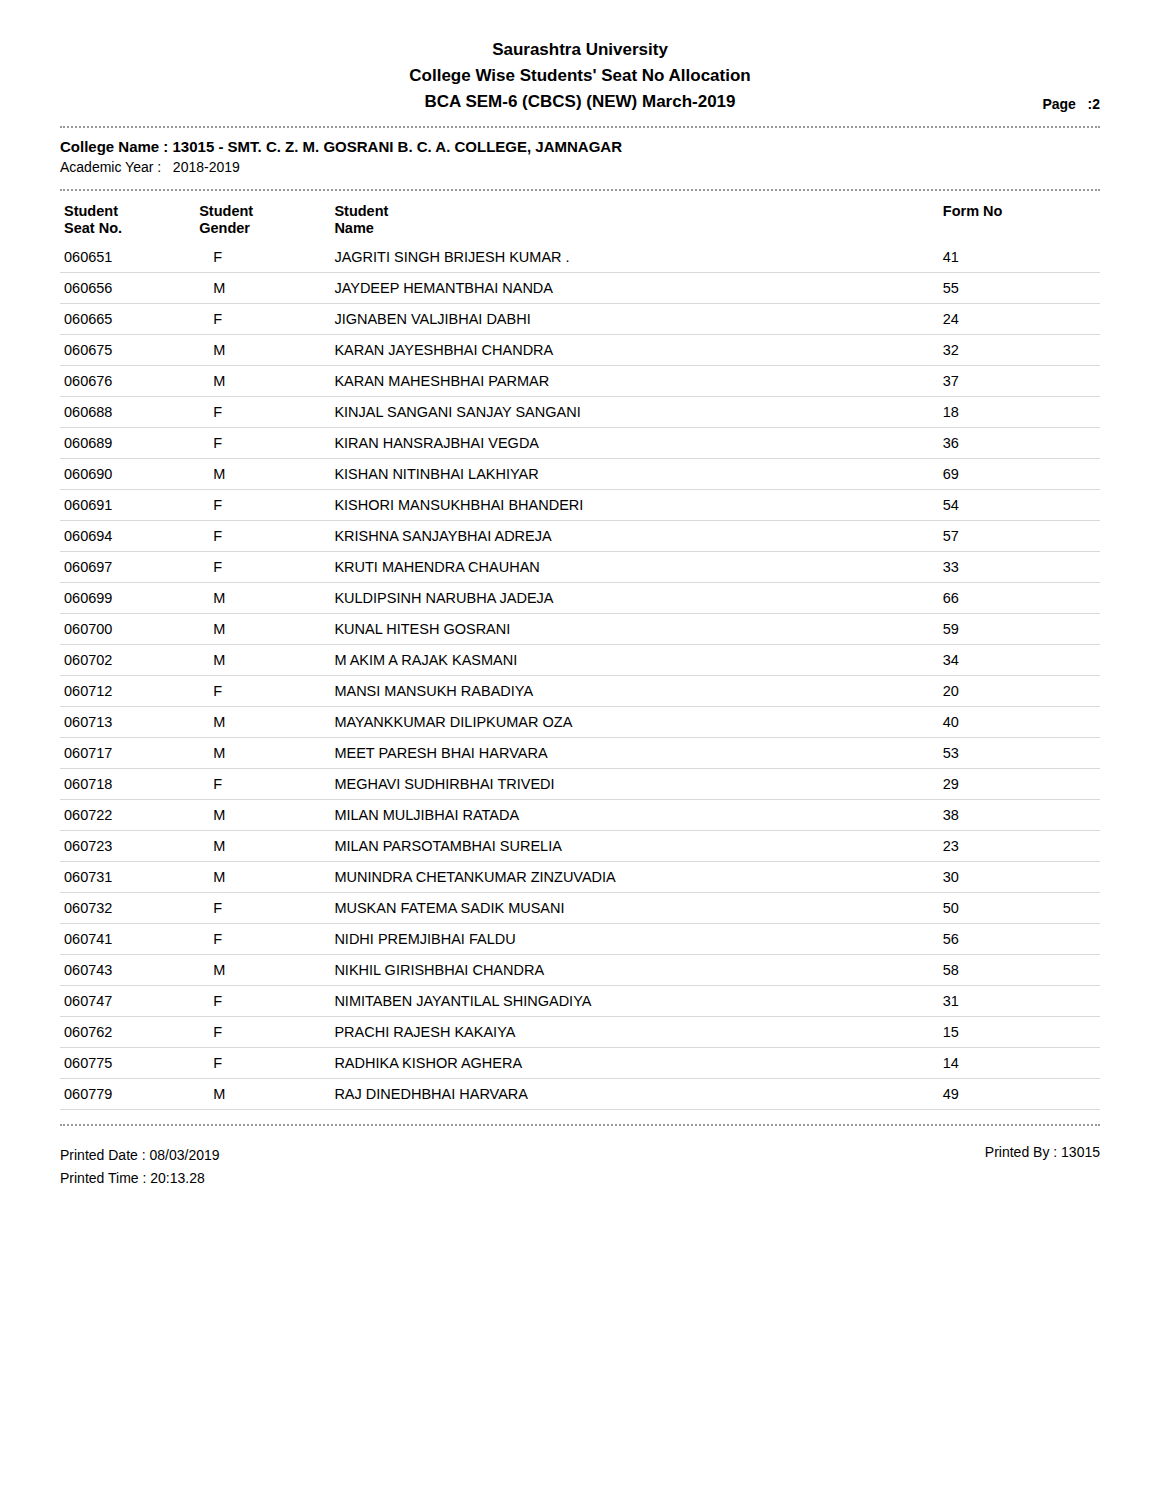Saurashtra University
College Wise Students' Seat No Allocation
BCA SEM-6 (CBCS) (NEW) March-2019
Page :2
College Name : 13015 - SMT. C. Z. M. GOSRANI B. C. A. COLLEGE, JAMNAGAR
Academic Year : 2018-2019
| Student Seat No. | Student Gender | Student Name | Form No |
| --- | --- | --- | --- |
| 060651 | F | JAGRITI SINGH BRIJESH KUMAR . | 41 |
| 060656 | M | JAYDEEP HEMANTBHAI NANDA | 55 |
| 060665 | F | JIGNABEN VALJIBHAI DABHI | 24 |
| 060675 | M | KARAN JAYESHBHAI CHANDRA | 32 |
| 060676 | M | KARAN MAHESHBHAI PARMAR | 37 |
| 060688 | F | KINJAL SANGANI SANJAY SANGANI | 18 |
| 060689 | F | KIRAN HANSRAJBHAI VEGDA | 36 |
| 060690 | M | KISHAN NITINBHAI LAKHIYAR | 69 |
| 060691 | F | KISHORI MANSUKHBHAI BHANDERI | 54 |
| 060694 | F | KRISHNA SANJAYBHAI ADREJA | 57 |
| 060697 | F | KRUTI MAHENDRA CHAUHAN | 33 |
| 060699 | M | KULDIPSINH NARUBHA JADEJA | 66 |
| 060700 | M | KUNAL HITESH GOSRANI | 59 |
| 060702 | M | M AKIM A RAJAK KASMANI | 34 |
| 060712 | F | MANSI MANSUKH RABADIYA | 20 |
| 060713 | M | MAYANKKUMAR DILIPKUMAR OZA | 40 |
| 060717 | M | MEET PARESH BHAI HARVARA | 53 |
| 060718 | F | MEGHAVI SUDHIRBHAI TRIVEDI | 29 |
| 060722 | M | MILAN MULJIBHAI RATADA | 38 |
| 060723 | M | MILAN PARSOTAMBHAI SURELIA | 23 |
| 060731 | M | MUNINDRA CHETANKUMAR ZINZUVADIA | 30 |
| 060732 | F | MUSKAN FATEMA SADIK MUSANI | 50 |
| 060741 | F | NIDHI PREMJIBHAI FALDU | 56 |
| 060743 | M | NIKHIL GIRISHBHAI CHANDRA | 58 |
| 060747 | F | NIMITABEN JAYANTILAL SHINGADIYA | 31 |
| 060762 | F | PRACHI RAJESH KAKAIYA | 15 |
| 060775 | F | RADHIKA KISHOR AGHERA | 14 |
| 060779 | M | RAJ DINEDHBHAI HARVARA | 49 |
Printed Date : 08/03/2019
Printed Time : 20:13.28
Printed By : 13015